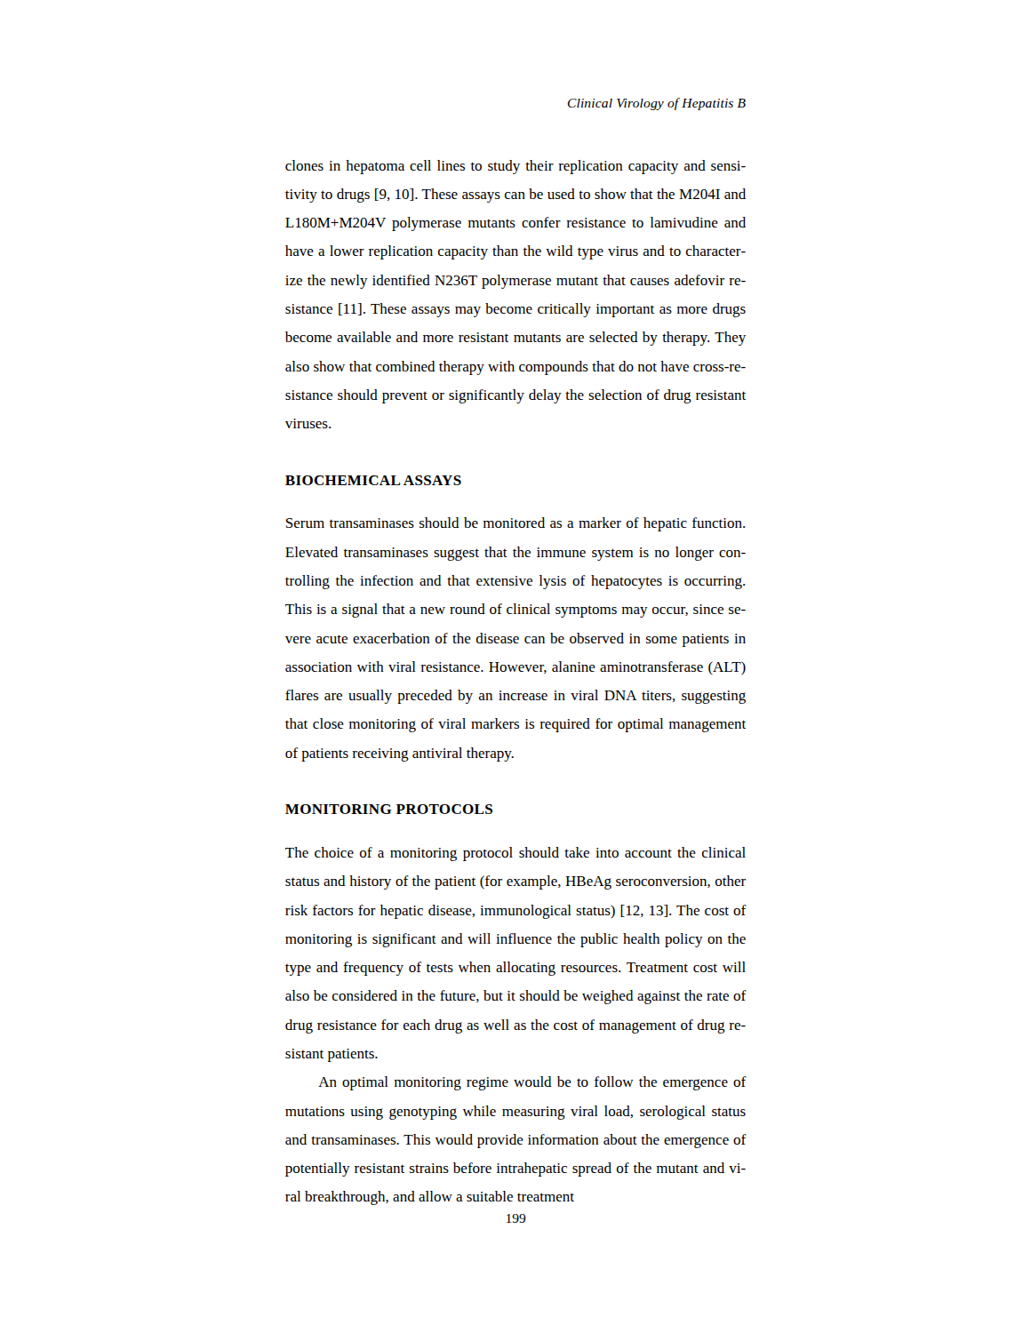Clinical Virology of Hepatitis B
clones in hepatoma cell lines to study their replication capacity and sensitivity to drugs [9, 10]. These assays can be used to show that the M204I and L180M+M204V polymerase mutants confer resistance to lamivudine and have a lower replication capacity than the wild type virus and to characterize the newly identified N236T polymerase mutant that causes adefovir resistance [11]. These assays may become critically important as more drugs become available and more resistant mutants are selected by therapy. They also show that combined therapy with compounds that do not have cross-resistance should prevent or significantly delay the selection of drug resistant viruses.
Biochemical Assays
Serum transaminases should be monitored as a marker of hepatic function. Elevated transaminases suggest that the immune system is no longer controlling the infection and that extensive lysis of hepatocytes is occurring. This is a signal that a new round of clinical symptoms may occur, since severe acute exacerbation of the disease can be observed in some patients in association with viral resistance. However, alanine aminotransferase (ALT) flares are usually preceded by an increase in viral DNA titers, suggesting that close monitoring of viral markers is required for optimal management of patients receiving antiviral therapy.
Monitoring Protocols
The choice of a monitoring protocol should take into account the clinical status and history of the patient (for example, HBeAg seroconversion, other risk factors for hepatic disease, immunological status) [12, 13]. The cost of monitoring is significant and will influence the public health policy on the type and frequency of tests when allocating resources. Treatment cost will also be considered in the future, but it should be weighed against the rate of drug resistance for each drug as well as the cost of management of drug resistant patients.
An optimal monitoring regime would be to follow the emergence of mutations using genotyping while measuring viral load, serological status and transaminases. This would provide information about the emergence of potentially resistant strains before intrahepatic spread of the mutant and viral breakthrough, and allow a suitable treatment
199